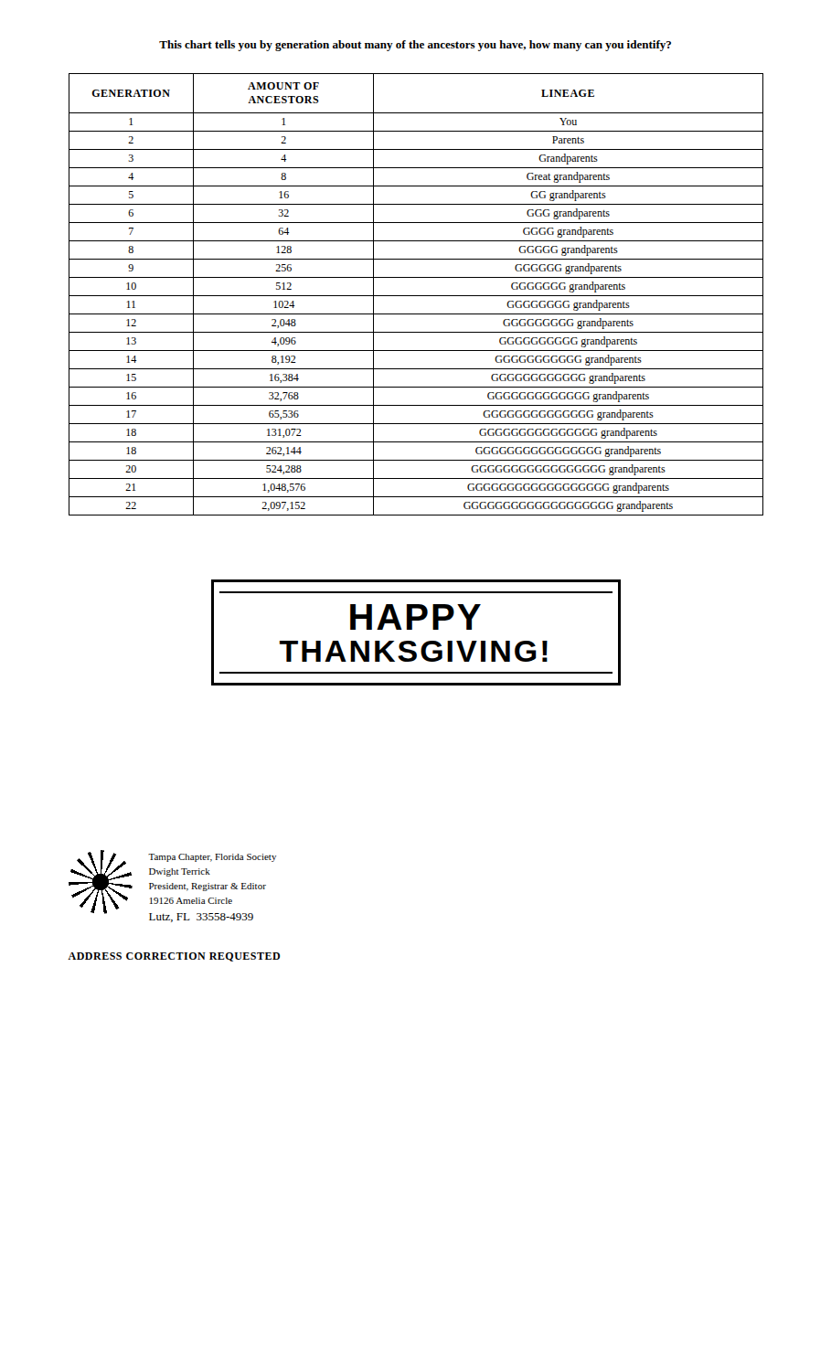This chart tells you by generation about many of the ancestors you have, how many can you identify?
| GENERATION | AMOUNT OF ANCESTORS | LINEAGE |
| --- | --- | --- |
| 1 | 1 | You |
| 2 | 2 | Parents |
| 3 | 4 | Grandparents |
| 4 | 8 | Great grandparents |
| 5 | 16 | GG grandparents |
| 6 | 32 | GGG grandparents |
| 7 | 64 | GGGG grandparents |
| 8 | 128 | GGGGG grandparents |
| 9 | 256 | GGGGGG grandparents |
| 10 | 512 | GGGGGGG grandparents |
| 11 | 1024 | GGGGGGGG grandparents |
| 12 | 2,048 | GGGGGGGGG grandparents |
| 13 | 4,096 | GGGGGGGGGG grandparents |
| 14 | 8,192 | GGGGGGGGGGG grandparents |
| 15 | 16,384 | GGGGGGGGGGGG grandparents |
| 16 | 32,768 | GGGGGGGGGGGGG grandparents |
| 17 | 65,536 | GGGGGGGGGGGGGG grandparents |
| 18 | 131,072 | GGGGGGGGGGGGGGG grandparents |
| 18 | 262,144 | GGGGGGGGGGGGGGGG grandparents |
| 20 | 524,288 | GGGGGGGGGGGGGGGGG grandparents |
| 21 | 1,048,576 | GGGGGGGGGGGGGGGGGG grandparents |
| 22 | 2,097,152 | GGGGGGGGGGGGGGGGGGG grandparents |
HAPPY
THANKSGIVING!
Tampa Chapter, Florida Society
Dwight Terrick
President, Registrar & Editor
19126 Amelia Circle
Lutz, FL 33558-4939
ADDRESS CORRECTION REQUESTED